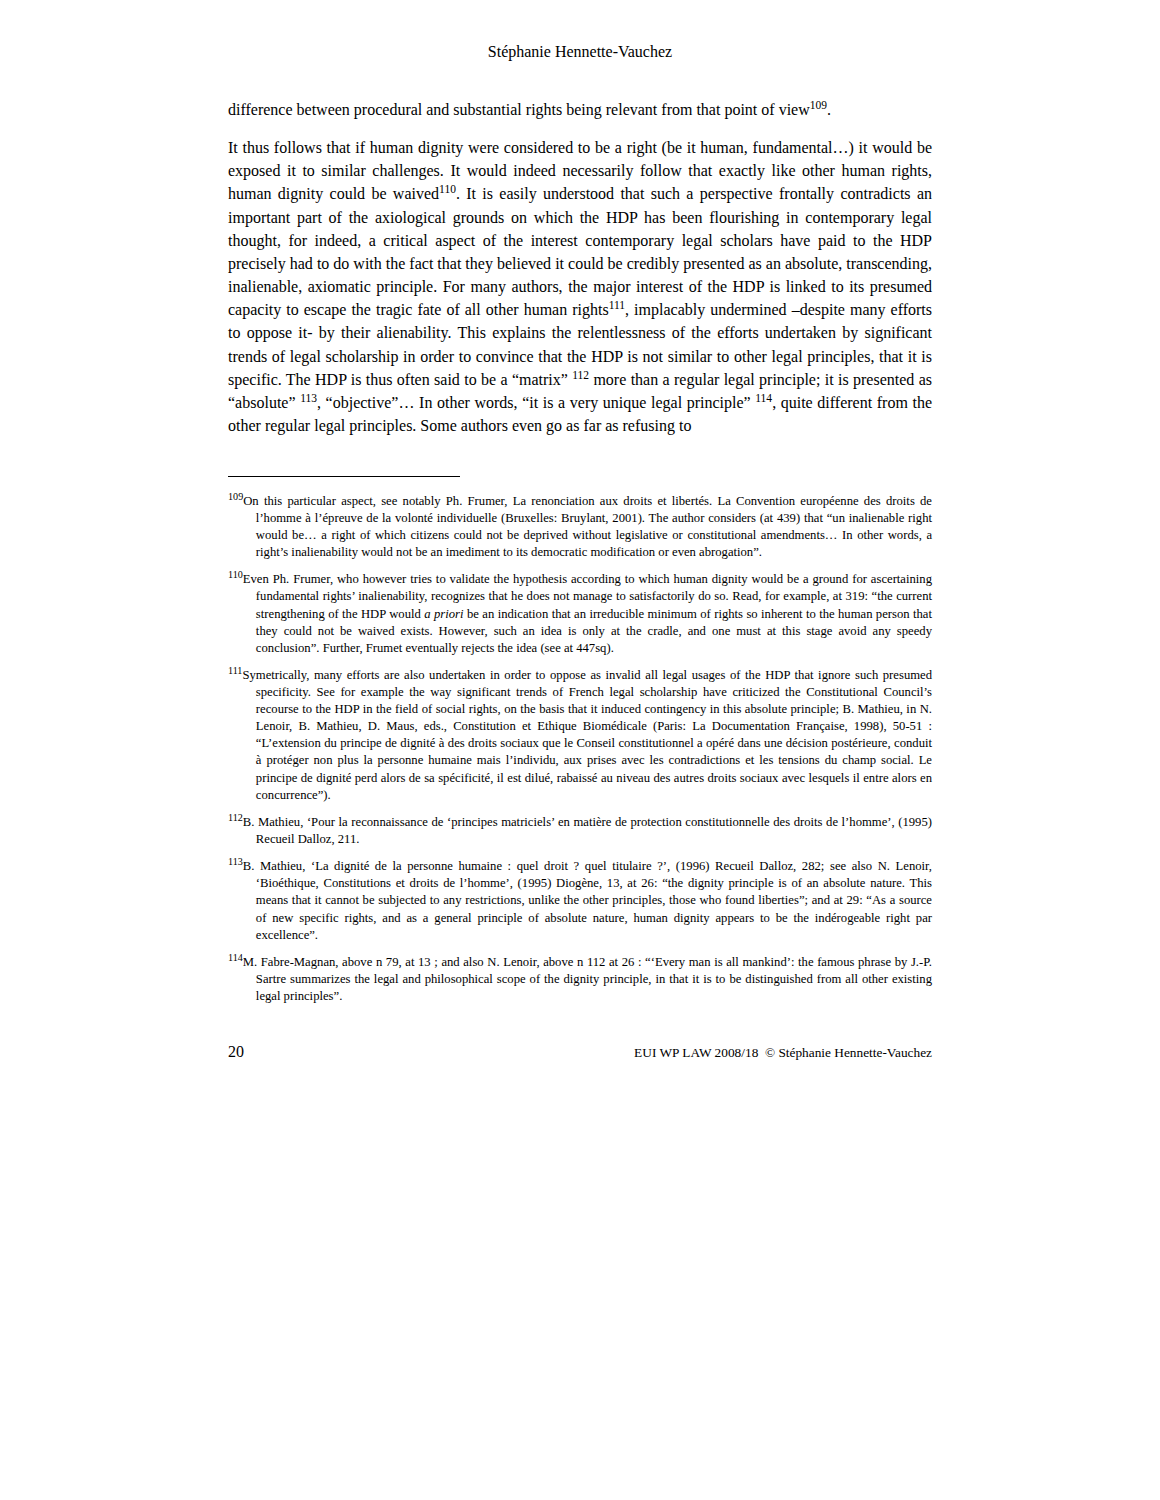Stéphanie Hennette-Vauchez
difference between procedural and substantial rights being relevant from that point of view109.
It thus follows that if human dignity were considered to be a right (be it human, fundamental…) it would be exposed it to similar challenges. It would indeed necessarily follow that exactly like other human rights, human dignity could be waived110. It is easily understood that such a perspective frontally contradicts an important part of the axiological grounds on which the HDP has been flourishing in contemporary legal thought, for indeed, a critical aspect of the interest contemporary legal scholars have paid to the HDP precisely had to do with the fact that they believed it could be credibly presented as an absolute, transcending, inalienable, axiomatic principle. For many authors, the major interest of the HDP is linked to its presumed capacity to escape the tragic fate of all other human rights111, implacably undermined –despite many efforts to oppose it- by their alienability. This explains the relentlessness of the efforts undertaken by significant trends of legal scholarship in order to convince that the HDP is not similar to other legal principles, that it is specific. The HDP is thus often said to be a “matrix” 112 more than a regular legal principle; it is presented as “absolute” 113, “objective”… In other words, “it is a very unique legal principle” 114, quite different from the other regular legal principles. Some authors even go as far as refusing to
109 On this particular aspect, see notably Ph. Frumer, La renonciation aux droits et libertés. La Convention européenne des droits de l’homme à l’épreuve de la volonté individuelle (Bruxelles: Bruylant, 2001). The author considers (at 439) that “un inalienable right would be… a right of which citizens could not be deprived without legislative or constitutional amendments… In other words, a right’s inalienability would not be an imediment to its democratic modification or even abrogation”.
110 Even Ph. Frumer, who however tries to validate the hypothesis according to which human dignity would be a ground for ascertaining fundamental rights’ inalienability, recognizes that he does not manage to satisfactorily do so. Read, for example, at 319: “the current strengthening of the HDP would a priori be an indication that an irreducible minimum of rights so inherent to the human person that they could not be waived exists. However, such an idea is only at the cradle, and one must at this stage avoid any speedy conclusion”. Further, Frumet eventually rejects the idea (see at 447sq).
111 Symetrically, many efforts are also undertaken in order to oppose as invalid all legal usages of the HDP that ignore such presumed specificity. See for example the way significant trends of French legal scholarship have criticized the Constitutional Council’s recourse to the HDP in the field of social rights, on the basis that it induced contingency in this absolute principle; B. Mathieu, in N. Lenoir, B. Mathieu, D. Maus, eds., Constitution et Ethique Biomédicale (Paris: La Documentation Française, 1998), 50-51 : “L’extension du principe de dignité à des droits sociaux que le Conseil constitutionnel a opéré dans une décision postérieure, conduit à protéger non plus la personne humaine mais l’individu, aux prises avec les contradictions et les tensions du champ social. Le principe de dignité perd alors de sa spécificité, il est dilué, rabaissé au niveau des autres droits sociaux avec lesquels il entre alors en concurrence”).
112 B. Mathieu, ‘Pour la reconnaissance de ‘principes matriciels’ en matière de protection constitutionnelle des droits de l’homme’, (1995) Recueil Dalloz, 211.
113 B. Mathieu, ‘La dignité de la personne humaine : quel droit ? quel titulaire ?’, (1996) Recueil Dalloz, 282; see also N. Lenoir, ‘Bioéthique, Constitutions et droits de l’homme’, (1995) Diogène, 13, at 26: “the dignity principle is of an absolute nature. This means that it cannot be subjected to any restrictions, unlike the other principles, those who found liberties”; and at 29: “As a source of new specific rights, and as a general principle of absolute nature, human dignity appears to be the indérogeable right par excellence”.
114 M. Fabre-Magnan, above n 79, at 13 ; and also N. Lenoir, above n 112 at 26 : “‘Every man is all mankind’: the famous phrase by J.-P. Sartre summarizes the legal and philosophical scope of the dignity principle, in that it is to be distinguished from all other existing legal principles”.
20 EUI WP LAW 2008/18 © Stéphanie Hennette-Vauchez